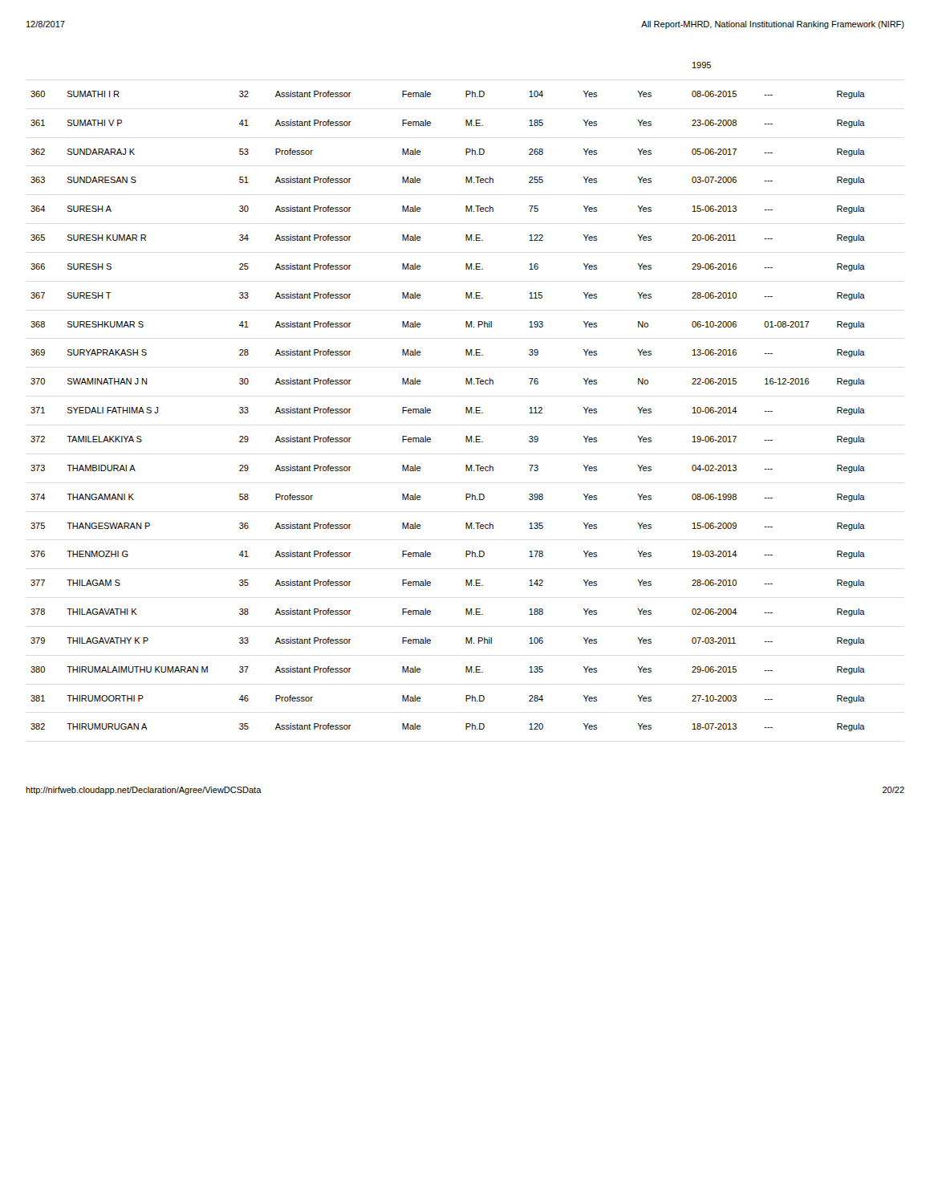12/8/2017 All Report-MHRD, National Institutional Ranking Framework (NIRF)
| | | | | | | | | | 1995 | | |
| 360 | SUMATHI I R | 32 | Assistant Professor | Female | Ph.D | 104 | Yes | Yes | 08-06-2015 | --- | Regula |
| 361 | SUMATHI V P | 41 | Assistant Professor | Female | M.E. | 185 | Yes | Yes | 23-06-2008 | --- | Regula |
| 362 | SUNDARARAJ K | 53 | Professor | Male | Ph.D | 268 | Yes | Yes | 05-06-2017 | --- | Regula |
| 363 | SUNDARESAN S | 51 | Assistant Professor | Male | M.Tech | 255 | Yes | Yes | 03-07-2006 | --- | Regula |
| 364 | SURESH A | 30 | Assistant Professor | Male | M.Tech | 75 | Yes | Yes | 15-06-2013 | --- | Regula |
| 365 | SURESH KUMAR R | 34 | Assistant Professor | Male | M.E. | 122 | Yes | Yes | 20-06-2011 | --- | Regula |
| 366 | SURESH S | 25 | Assistant Professor | Male | M.E. | 16 | Yes | Yes | 29-06-2016 | --- | Regula |
| 367 | SURESH T | 33 | Assistant Professor | Male | M.E. | 115 | Yes | Yes | 28-06-2010 | --- | Regula |
| 368 | SURESHKUMAR S | 41 | Assistant Professor | Male | M. Phil | 193 | Yes | No | 06-10-2006 | 01-08-2017 | Regula |
| 369 | SURYAPRAKASH S | 28 | Assistant Professor | Male | M.E. | 39 | Yes | Yes | 13-06-2016 | --- | Regula |
| 370 | SWAMINATHAN J N | 30 | Assistant Professor | Male | M.Tech | 76 | Yes | No | 22-06-2015 | 16-12-2016 | Regula |
| 371 | SYEDALI FATHIMA S J | 33 | Assistant Professor | Female | M.E. | 112 | Yes | Yes | 10-06-2014 | --- | Regula |
| 372 | TAMILELAKKIYA S | 29 | Assistant Professor | Female | M.E. | 39 | Yes | Yes | 19-06-2017 | --- | Regula |
| 373 | THAMBIDURAI A | 29 | Assistant Professor | Male | M.Tech | 73 | Yes | Yes | 04-02-2013 | --- | Regula |
| 374 | THANGAMANI K | 58 | Professor | Male | Ph.D | 398 | Yes | Yes | 08-06-1998 | --- | Regula |
| 375 | THANGESWARAN P | 36 | Assistant Professor | Male | M.Tech | 135 | Yes | Yes | 15-06-2009 | --- | Regula |
| 376 | THENMOZHI G | 41 | Assistant Professor | Female | Ph.D | 178 | Yes | Yes | 19-03-2014 | --- | Regula |
| 377 | THILAGAM S | 35 | Assistant Professor | Female | M.E. | 142 | Yes | Yes | 28-06-2010 | --- | Regula |
| 378 | THILAGAVATHI K | 38 | Assistant Professor | Female | M.E. | 188 | Yes | Yes | 02-06-2004 | --- | Regula |
| 379 | THILAGAVATHY K P | 33 | Assistant Professor | Female | M. Phil | 106 | Yes | Yes | 07-03-2011 | --- | Regula |
| 380 | THIRUMALAIMUTHU KUMARAN M | 37 | Assistant Professor | Male | M.E. | 135 | Yes | Yes | 29-06-2015 | --- | Regula |
| 381 | THIRUMOORTHI P | 46 | Professor | Male | Ph.D | 284 | Yes | Yes | 27-10-2003 | --- | Regula |
| 382 | THIRUMURUGAN A | 35 | Assistant Professor | Male | Ph.D | 120 | Yes | Yes | 18-07-2013 | --- | Regula |
http://nirfweb.cloudapp.net/Declaration/Agree/ViewDCSData 20/22